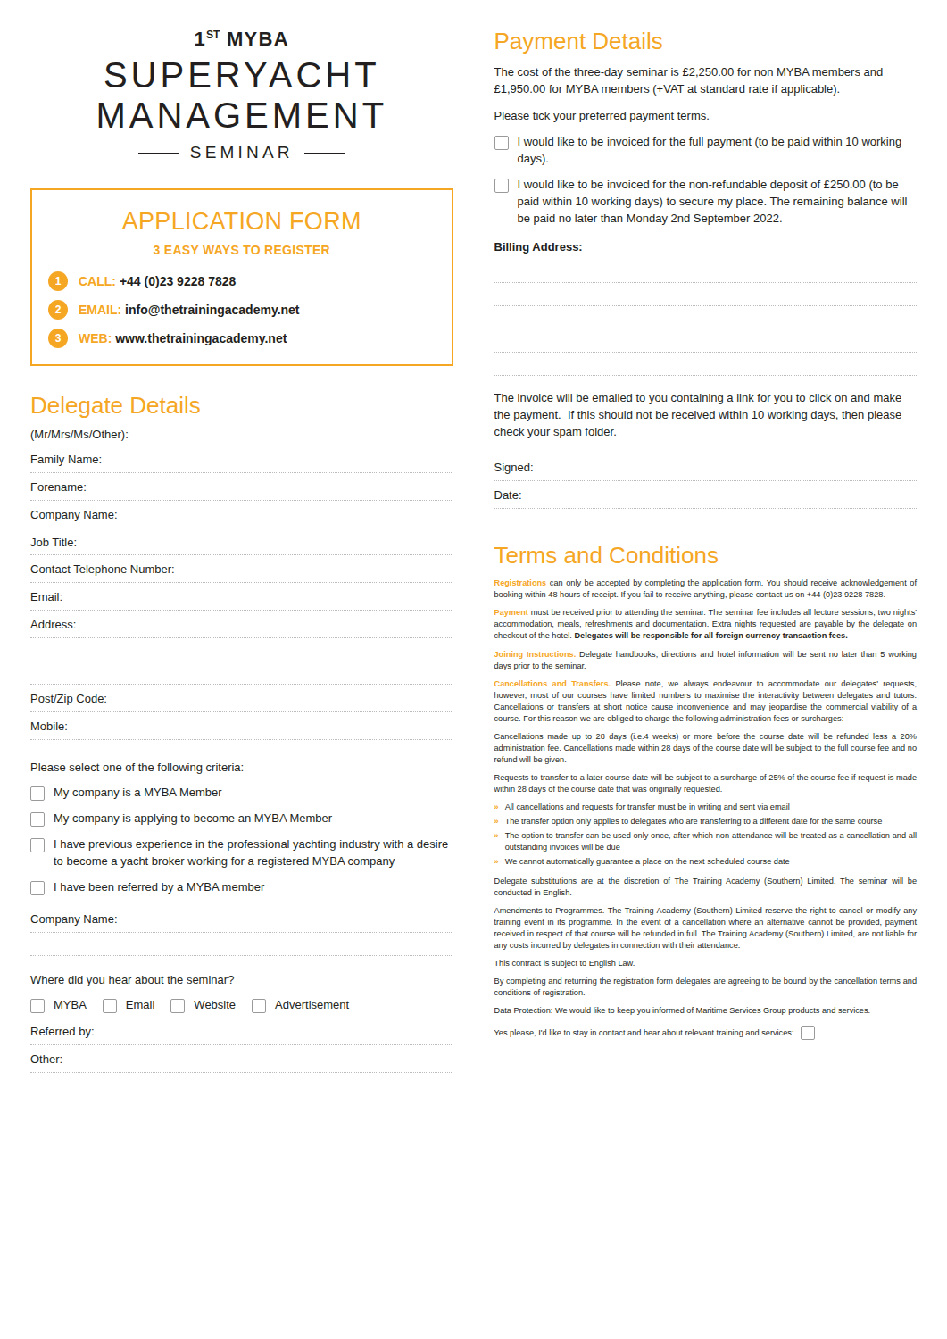1ST MYBA
SUPERYACHT MANAGEMENT
SEMINAR
APPLICATION FORM
3 EASY WAYS TO REGISTER
1 CALL: +44 (0)23 9228 7828
2 EMAIL: info@thetrainingacademy.net
3 WEB: www.thetrainingacademy.net
Delegate Details
(Mr/Mrs/Ms/Other):
Family Name:
Forename:
Company Name:
Job Title:
Contact Telephone Number:
Email:
Address:
Post/Zip Code:
Mobile:
Please select one of the following criteria:
My company is a MYBA Member
My company is applying to become an MYBA Member
I have previous experience in the professional yachting industry with a desire to become a yacht broker working for a registered MYBA company
I have been referred by a MYBA member
Company Name:
Where did you hear about the seminar?
MYBA
Email
Website
Advertisement
Referred by:
Other:
Payment Details
The cost of the three-day seminar is £2,250.00 for non MYBA members and £1,950.00 for MYBA members (+VAT at standard rate if applicable).
Please tick your preferred payment terms.
I would like to be invoiced for the full payment (to be paid within 10 working days).
I would like to be invoiced for the non-refundable deposit of £250.00 (to be paid within 10 working days) to secure my place. The remaining balance will be paid no later than Monday 2nd September 2022.
Billing Address:
The invoice will be emailed to you containing a link for you to click on and make the payment. If this should not be received within 10 working days, then please check your spam folder.
Signed:
Date:
Terms and Conditions
Registrations can only be accepted by completing the application form. You should receive acknowledgement of booking within 48 hours of receipt. If you fail to receive anything, please contact us on +44 (0)23 9228 7828.
Payment must be received prior to attending the seminar. The seminar fee includes all lecture sessions, two nights' accommodation, meals, refreshments and documentation. Extra nights requested are payable by the delegate on checkout of the hotel. Delegates will be responsible for all foreign currency transaction fees.
Joining Instructions. Delegate handbooks, directions and hotel information will be sent no later than 5 working days prior to the seminar.
Cancellations and Transfers. Please note, we always endeavour to accommodate our delegates' requests, however, most of our courses have limited numbers to maximise the interactivity between delegates and tutors. Cancellations or transfers at short notice cause inconvenience and may jeopardise the commercial viability of a course. For this reason we are obliged to charge the following administration fees or surcharges:
Cancellations made up to 28 days (i.e.4 weeks) or more before the course date will be refunded less a 20% administration fee. Cancellations made within 28 days of the course date will be subject to the full course fee and no refund will be given.
Requests to transfer to a later course date will be subject to a surcharge of 25% of the course fee if request is made within 28 days of the course date that was originally requested.
All cancellations and requests for transfer must be in writing and sent via email
The transfer option only applies to delegates who are transferring to a different date for the same course
The option to transfer can be used only once, after which non-attendance will be treated as a cancellation and all outstanding invoices will be due
We cannot automatically guarantee a place on the next scheduled course date
Delegate substitutions are at the discretion of The Training Academy (Southern) Limited. The seminar will be conducted in English.
Amendments to Programmes. The Training Academy (Southern) Limited reserve the right to cancel or modify any training event in its programme. In the event of a cancellation where an alternative cannot be provided, payment received in respect of that course will be refunded in full. The Training Academy (Southern) Limited, are not liable for any costs incurred by delegates in connection with their attendance.
This contract is subject to English Law.
By completing and returning the registration form delegates are agreeing to be bound by the cancellation terms and conditions of registration.
Data Protection: We would like to keep you informed of Maritime Services Group products and services.
Yes please, I'd like to stay in contact and hear about relevant training and services: